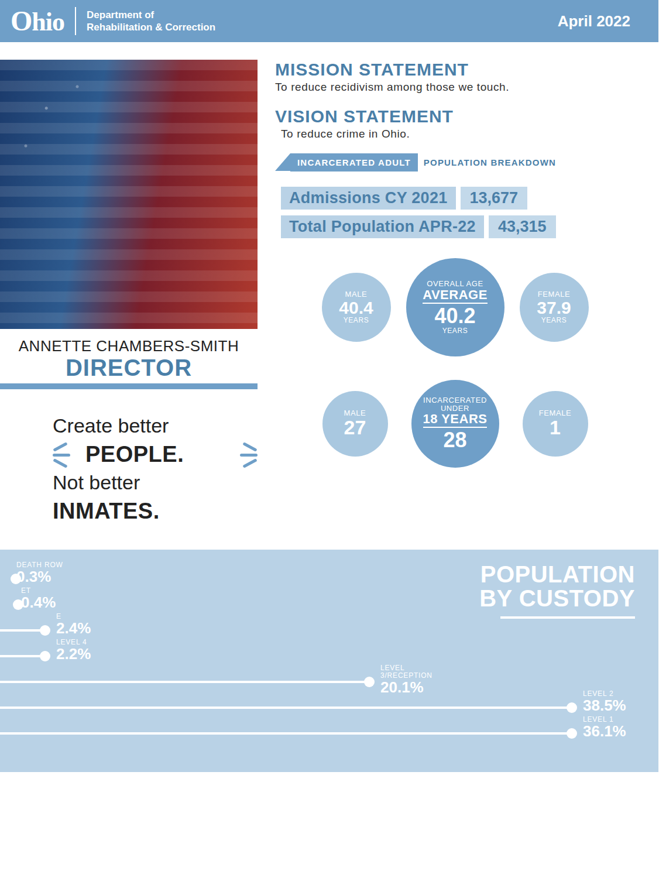Ohio
Department of
Rehabilitation & Correction
April 2022
ANNETTE CHAMBERS-SMITH
DIRECTOR
Create better
PEOPLE.
Not better
INMATES.
MISSION STATEMENT
To reduce recidivism among those we touch.
VISION STATEMENT
To reduce crime in Ohio.
INCARCERATED ADULT
POPULATION BREAKDOWN
Admissions CY 2021
13,677
Total Population APR-22
43,315
MALE 40.4 YEARS
OVERALL AGE AVERAGE 40.2 YEARS
FEMALE 37.9 YEARS
MALE 27
INCARCERATED UNDER 18 YEARS 28
FEMALE 1
POPULATIONBY CUSTODY
DEATH ROW 0.3%
ET 0.4%
E 2.4%
LEVEL 42.2%
LEVEL 3/RECEPTION 20.1%
LEVEL 238.5%
LEVEL 136.1%